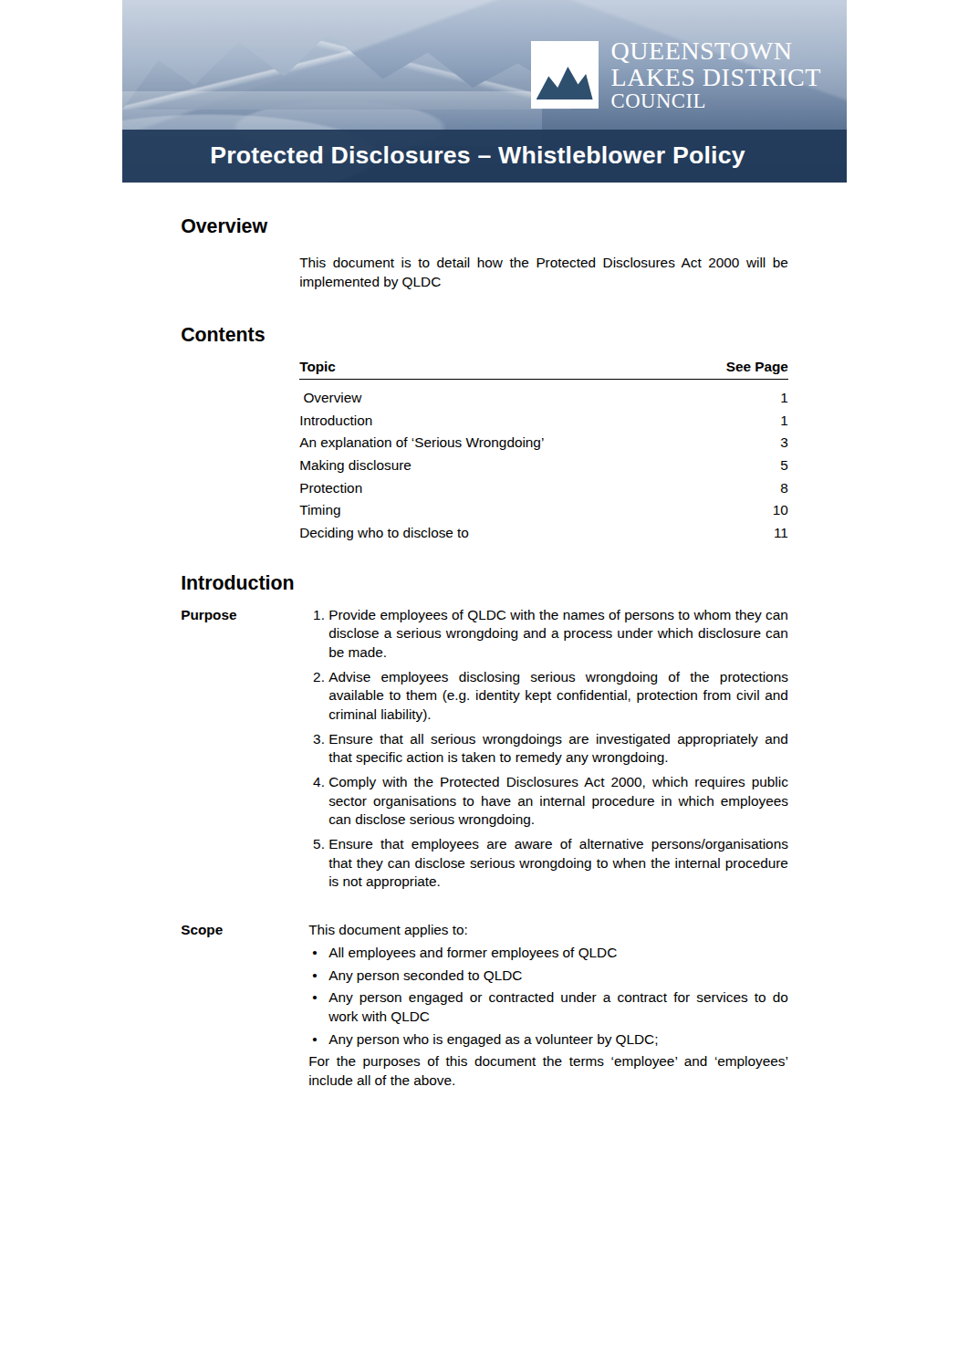QUEENSTOWN LAKES DISTRICT COUNCIL
Protected Disclosures – Whistleblower Policy
Overview
This document is to detail how the Protected Disclosures Act 2000 will be implemented by QLDC
Contents
| Topic | See Page |
| --- | --- |
| Overview | 1 |
| Introduction | 1 |
| An explanation of ‘Serious Wrongdoing’ | 3 |
| Making disclosure | 5 |
| Protection | 8 |
| Timing | 10 |
| Deciding who to disclose to | 11 |
Introduction
Purpose
Provide employees of QLDC with the names of persons to whom they can disclose a serious wrongdoing and a process under which disclosure can be made.
Advise employees disclosing serious wrongdoing of the protections available to them (e.g. identity kept confidential, protection from civil and criminal liability).
Ensure that all serious wrongdoings are investigated appropriately and that specific action is taken to remedy any wrongdoing.
Comply with the Protected Disclosures Act 2000, which requires public sector organisations to have an internal procedure in which employees can disclose serious wrongdoing.
Ensure that employees are aware of alternative persons/organisations that they can disclose serious wrongdoing to when the internal procedure is not appropriate.
Scope
This document applies to:
All employees and former employees of QLDC
Any person seconded to QLDC
Any person engaged or contracted under a contract for services to do work with QLDC
Any person who is engaged as a volunteer by QLDC;
For the purposes of this document the terms ‘employee’ and ‘employees’ include all of the above.